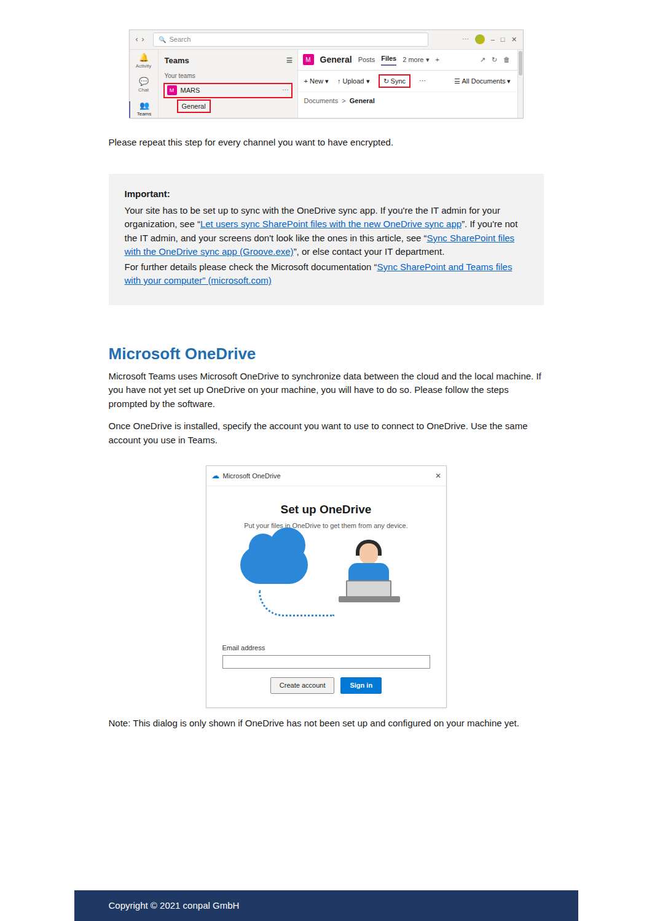‹›
🔍Search
⋯ – □ ✕
🔔Activity
💬Chat
👥Teams
Teams ☰
Your teams
M MARS ⋯
General
M General
Posts Files 2 more ▾ +
↗ ↻ 🗑
+ New ▾ ↑ Upload ▾ ↻ Sync ⋯ ☰ All Documents ▾
Documents > General
Please repeat this step for every channel you want to have encrypted.
Important:
Your site has to be set up to sync with the OneDrive sync app. If you're the IT admin for your organization, see “Let users sync SharePoint files with the new OneDrive sync app”. If you're not the IT admin, and your screens don't look like the ones in this article, see “Sync SharePoint files with the OneDrive sync app (Groove.exe)”, or else contact your IT department.
For further details please check the Microsoft documentation “Sync SharePoint and Teams files with your computer” (microsoft.com)
Microsoft OneDrive
Microsoft Teams uses Microsoft OneDrive to synchronize data between the cloud and the local machine. If you have not yet set up OneDrive on your machine, you will have to do so. Please follow the steps prompted by the software.
Once OneDrive is installed, specify the account you want to use to connect to OneDrive. Use the same account you use in Teams.
☁ Microsoft OneDrive ✕
Set up OneDrive
Put your files in OneDrive to get them from any device.
Email address
Create account Sign in
Note: This dialog is only shown if OneDrive has not been set up and configured on your machine yet.
Copyright © 2021 conpal GmbH